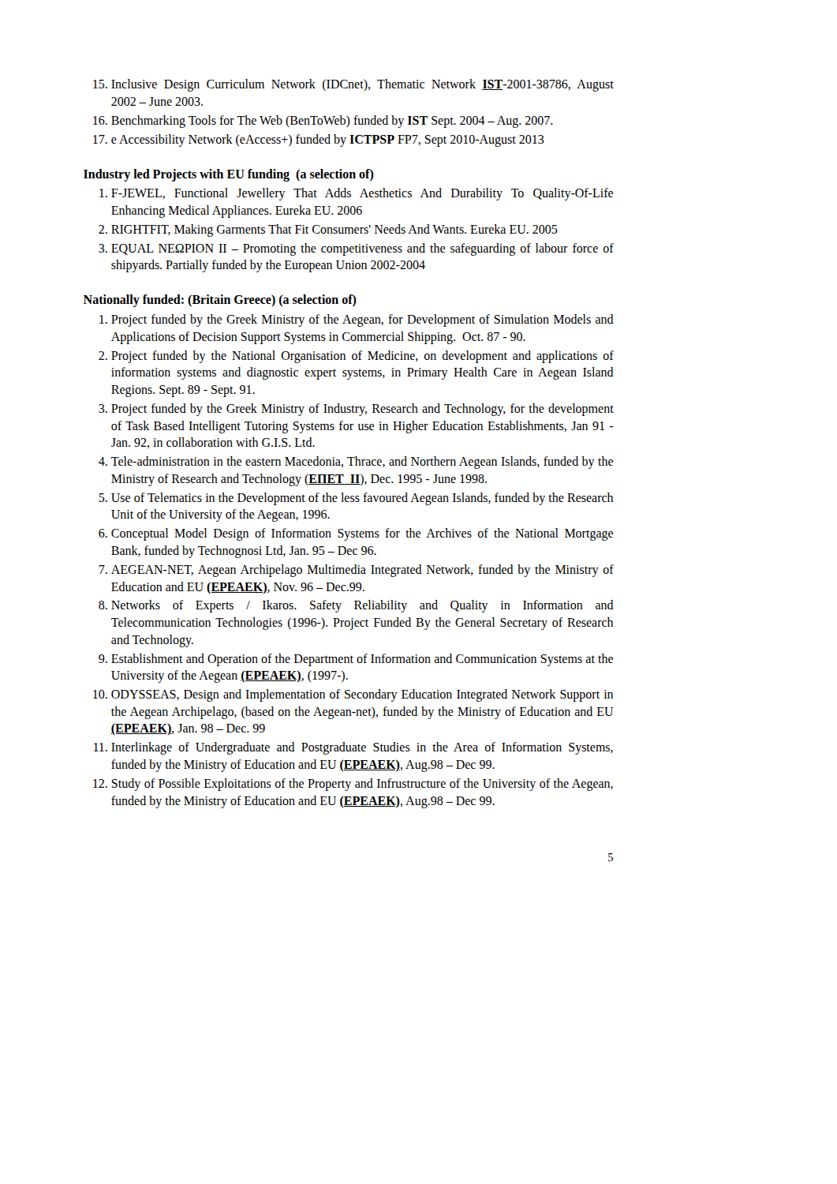Inclusive Design Curriculum Network (IDCnet), Thematic Network IST-2001-38786, August 2002 – June 2003.
Benchmarking Tools for The Web (BenToWeb) funded by IST Sept. 2004 – Aug. 2007.
e Accessibility Network (eAccess+) funded by ICTPSP FP7, Sept 2010-August 2013
Industry led Projects with EU funding (a selection of)
F-JEWEL, Functional Jewellery That Adds Aesthetics And Durability To Quality-Of-Life Enhancing Medical Appliances. Eureka EU. 2006
RIGHTFIT, Making Garments That Fit Consumers' Needs And Wants. Eureka EU. 2005
EQUAL NEΩPION II – Promoting the competitiveness and the safeguarding of labour force of shipyards. Partially funded by the European Union 2002-2004
Nationally funded: (Britain Greece) (a selection of)
Project funded by the Greek Ministry of the Aegean, for Development of Simulation Models and Applications of Decision Support Systems in Commercial Shipping. Oct. 87 - 90.
Project funded by the National Organisation of Medicine, on development and applications of information systems and diagnostic expert systems, in Primary Health Care in Aegean Island Regions. Sept. 89 - Sept. 91.
Project funded by the Greek Ministry of Industry, Research and Technology, for the development of Task Based Intelligent Tutoring Systems for use in Higher Education Establishments, Jan 91 - Jan. 92, in collaboration with G.I.S. Ltd.
Tele-administration in the eastern Macedonia, Thrace, and Northern Aegean Islands, funded by the Ministry of Research and Technology (ΕΠΕΤ ΙΙ), Dec. 1995 - June 1998.
Use of Telematics in the Development of the less favoured Aegean Islands, funded by the Research Unit of the University of the Aegean, 1996.
Conceptual Model Design of Information Systems for the Archives of the National Mortgage Bank, funded by Technognosi Ltd, Jan. 95 – Dec 96.
AEGEAN-NET, Aegean Archipelago Multimedia Integrated Network, funded by the Ministry of Education and EU (EPEAEK), Nov. 96 – Dec.99.
Networks of Experts / Ikaros. Safety Reliability and Quality in Information and Telecommunication Technologies (1996-). Project Funded By the General Secretary of Research and Technology.
Establishment and Operation of the Department of Information and Communication Systems at the University of the Aegean (EPEAEK), (1997-).
ODYSSEAS, Design and Implementation of Secondary Education Integrated Network Support in the Aegean Archipelago, (based on the Aegean-net), funded by the Ministry of Education and EU (EPEAEK), Jan. 98 – Dec. 99
Interlinkage of Undergraduate and Postgraduate Studies in the Area of Information Systems, funded by the Ministry of Education and EU (EPEAEK), Aug.98 – Dec 99.
Study of Possible Exploitations of the Property and Infrustructure of the University of the Aegean, funded by the Ministry of Education and EU (EPEAEK), Aug.98 – Dec 99.
5